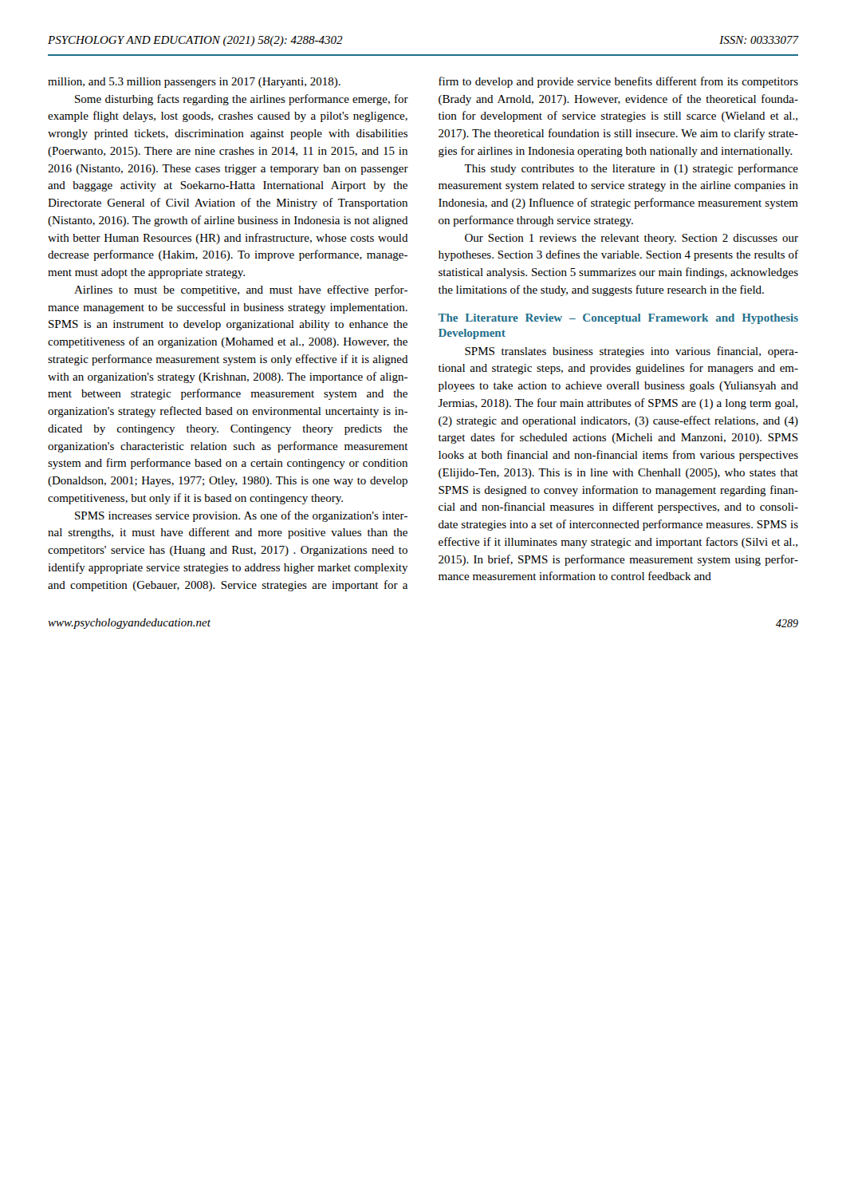PSYCHOLOGY AND EDUCATION (2021) 58(2): 4288-4302 ISSN: 00333077
million, and 5.3 million passengers in 2017 (Haryanti, 2018).
Some disturbing facts regarding the airlines performance emerge, for example flight delays, lost goods, crashes caused by a pilot's negligence, wrongly printed tickets, discrimination against people with disabilities (Poerwanto, 2015). There are nine crashes in 2014, 11 in 2015, and 15 in 2016 (Nistanto, 2016). These cases trigger a temporary ban on passenger and baggage activity at Soekarno-Hatta International Airport by the Directorate General of Civil Aviation of the Ministry of Transportation (Nistanto, 2016). The growth of airline business in Indonesia is not aligned with better Human Resources (HR) and infrastructure, whose costs would decrease performance (Hakim, 2016). To improve performance, management must adopt the appropriate strategy.
Airlines to must be competitive, and must have effective performance management to be successful in business strategy implementation. SPMS is an instrument to develop organizational ability to enhance the competitiveness of an organization (Mohamed et al., 2008). However, the strategic performance measurement system is only effective if it is aligned with an organization's strategy (Krishnan, 2008). The importance of alignment between strategic performance measurement system and the organization's strategy reflected based on environmental uncertainty is indicated by contingency theory. Contingency theory predicts the organization's characteristic relation such as performance measurement system and firm performance based on a certain contingency or condition (Donaldson, 2001; Hayes, 1977; Otley, 1980). This is one way to develop competitiveness, but only if it is based on contingency theory.
SPMS increases service provision. As one of the organization's internal strengths, it must have different and more positive values than the competitors' service has (Huang and Rust, 2017) . Organizations need to identify appropriate service strategies to address higher market complexity and competition (Gebauer, 2008). Service strategies are important for a firm to develop and provide service benefits different from its competitors (Brady and Arnold, 2017). However, evidence of the theoretical foundation for development of service strategies is still scarce (Wieland et al., 2017). The theoretical foundation is still insecure. We aim to clarify strategies for airlines in Indonesia operating both nationally and internationally.
This study contributes to the literature in (1) strategic performance measurement system related to service strategy in the airline companies in Indonesia, and (2) Influence of strategic performance measurement system on performance through service strategy.
Our Section 1 reviews the relevant theory. Section 2 discusses our hypotheses. Section 3 defines the variable. Section 4 presents the results of statistical analysis. Section 5 summarizes our main findings, acknowledges the limitations of the study, and suggests future research in the field.
The Literature Review – Conceptual Framework and Hypothesis Development
SPMS translates business strategies into various financial, operational and strategic steps, and provides guidelines for managers and employees to take action to achieve overall business goals (Yuliansyah and Jermias, 2018). The four main attributes of SPMS are (1) a long term goal, (2) strategic and operational indicators, (3) cause-effect relations, and (4) target dates for scheduled actions (Micheli and Manzoni, 2010). SPMS looks at both financial and non-financial items from various perspectives (Elijido-Ten, 2013). This is in line with Chenhall (2005), who states that SPMS is designed to convey information to management regarding financial and non-financial measures in different perspectives, and to consolidate strategies into a set of interconnected performance measures. SPMS is effective if it illuminates many strategic and important factors (Silvi et al., 2015). In brief, SPMS is performance measurement system using performance measurement information to control feedback and
www.psychologyandeducation.net
4289